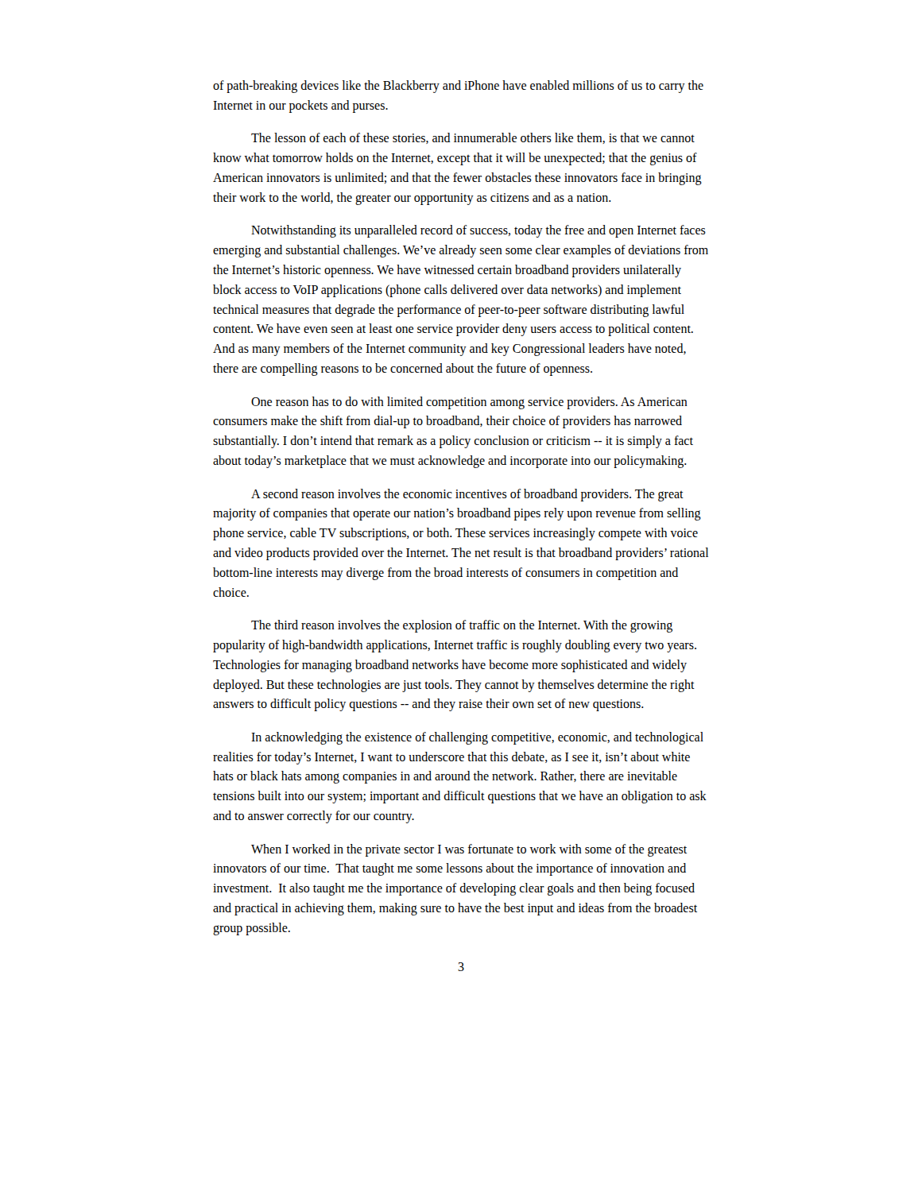of path-breaking devices like the Blackberry and iPhone have enabled millions of us to carry the Internet in our pockets and purses.
The lesson of each of these stories, and innumerable others like them, is that we cannot know what tomorrow holds on the Internet, except that it will be unexpected; that the genius of American innovators is unlimited; and that the fewer obstacles these innovators face in bringing their work to the world, the greater our opportunity as citizens and as a nation.
Notwithstanding its unparalleled record of success, today the free and open Internet faces emerging and substantial challenges. We’ve already seen some clear examples of deviations from the Internet’s historic openness. We have witnessed certain broadband providers unilaterally block access to VoIP applications (phone calls delivered over data networks) and implement technical measures that degrade the performance of peer-to-peer software distributing lawful content. We have even seen at least one service provider deny users access to political content. And as many members of the Internet community and key Congressional leaders have noted, there are compelling reasons to be concerned about the future of openness.
One reason has to do with limited competition among service providers. As American consumers make the shift from dial-up to broadband, their choice of providers has narrowed substantially. I don’t intend that remark as a policy conclusion or criticism -- it is simply a fact about today’s marketplace that we must acknowledge and incorporate into our policymaking.
A second reason involves the economic incentives of broadband providers. The great majority of companies that operate our nation’s broadband pipes rely upon revenue from selling phone service, cable TV subscriptions, or both. These services increasingly compete with voice and video products provided over the Internet. The net result is that broadband providers’ rational bottom-line interests may diverge from the broad interests of consumers in competition and choice.
The third reason involves the explosion of traffic on the Internet. With the growing popularity of high-bandwidth applications, Internet traffic is roughly doubling every two years. Technologies for managing broadband networks have become more sophisticated and widely deployed. But these technologies are just tools. They cannot by themselves determine the right answers to difficult policy questions -- and they raise their own set of new questions.
In acknowledging the existence of challenging competitive, economic, and technological realities for today’s Internet, I want to underscore that this debate, as I see it, isn’t about white hats or black hats among companies in and around the network. Rather, there are inevitable tensions built into our system; important and difficult questions that we have an obligation to ask and to answer correctly for our country.
When I worked in the private sector I was fortunate to work with some of the greatest innovators of our time. That taught me some lessons about the importance of innovation and investment. It also taught me the importance of developing clear goals and then being focused and practical in achieving them, making sure to have the best input and ideas from the broadest group possible.
3